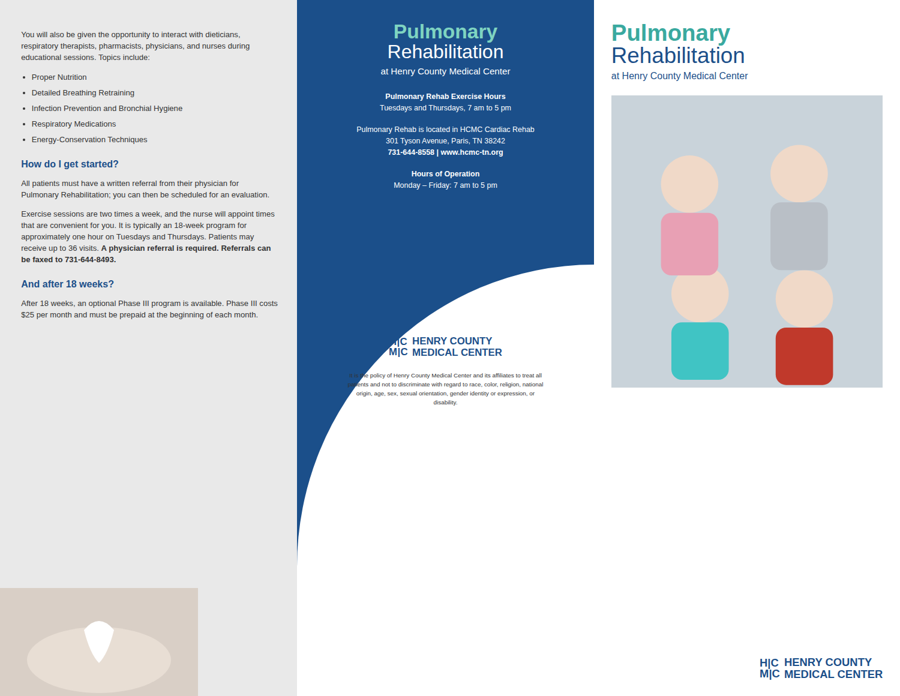You will also be given the opportunity to interact with dieticians, respiratory therapists, pharmacists, physicians, and nurses during educational sessions. Topics include:
Proper Nutrition
Detailed Breathing Retraining
Infection Prevention and Bronchial Hygiene
Respiratory Medications
Energy-Conservation Techniques
How do I get started?
All patients must have a written referral from their physician for Pulmonary Rehabilitation; you can then be scheduled for an evaluation.
Exercise sessions are two times a week, and the nurse will appoint times that are convenient for you. It is typically an 18-week program for approximately one hour on Tuesdays and Thursdays. Patients may receive up to 36 visits. A physician referral is required. Referrals can be faxed to 731-644-8493.
And after 18 weeks?
After 18 weeks, an optional Phase III program is available. Phase III costs $25 per month and must be prepaid at the beginning of each month.
Pulmonary
Rehabilitation
at Henry County Medical Center
Pulmonary Rehab Exercise Hours
Tuesdays and Thursdays, 7 am to 5 pm
Pulmonary Rehab is located in HCMC Cardiac Rehab
301 Tyson Avenue, Paris, TN 38242
731-644-8558 | www.hcmc-tn.org
Hours of Operation
Monday – Friday: 7 am to 5 pm
H|C M|C
HENRY COUNTY
MEDICAL CENTER
It is the policy of Henry County Medical Center and its affiliates to treat all patients and not to discriminate with regard to race, color, religion, national origin, age, sex, sexual orientation, gender identity or expression, or disability.
Pulmonary
Rehabilitation
at Henry County Medical Center
H|C M|C
HENRY COUNTY
MEDICAL CENTER